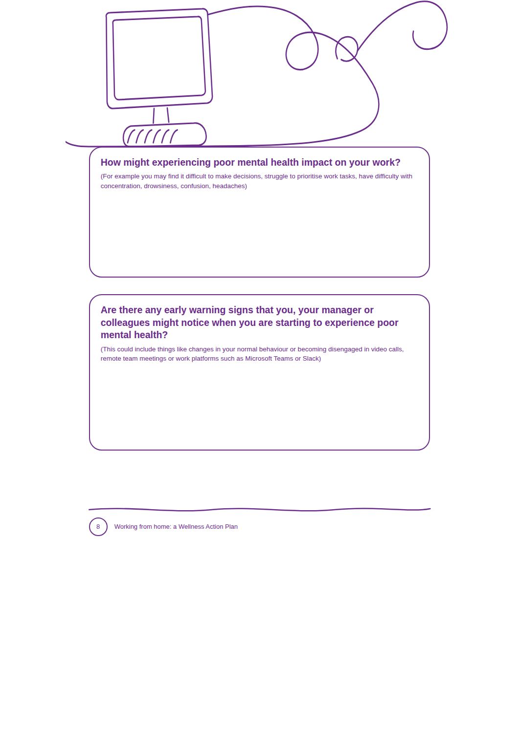How might experiencing poor mental health impact on your work?
(For example you may find it difficult to make decisions, struggle to prioritise work tasks, have difficulty with concentration, drowsiness, confusion, headaches)
Are there any early warning signs that you, your manager or colleagues might notice when you are starting to experience poor mental health?
(This could include things like changes in your normal behaviour or becoming disengaged in video calls, remote team meetings or work platforms such as Microsoft Teams or Slack)
8
Working from home: a Wellness Action Plan